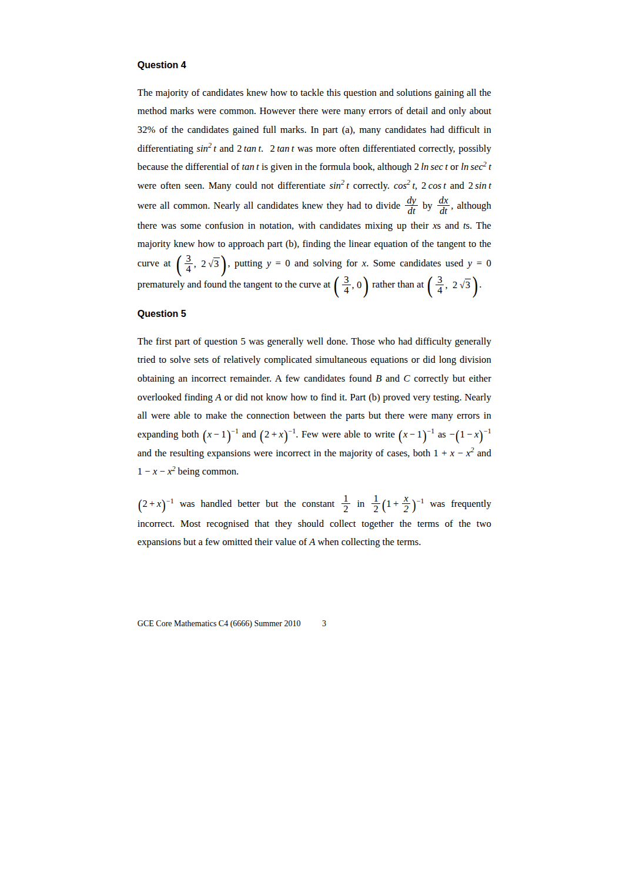Question 4
The majority of candidates knew how to tackle this question and solutions gaining all the method marks were common. However there were many errors of detail and only about 32% of the candidates gained full marks. In part (a), many candidates had difficult in differentiating sin2 t and 2 tan t. 2 tan t was more often differentiated correctly, possibly because the differential of tan t is given in the formula book, although 2 ln sec t or ln sec2 t were often seen. Many could not differentiate sin2 t correctly. cos2 t, 2 cos t and 2 sin t were all common. Nearly all candidates knew they had to divide dy dt by dx dt, although there was some confusion in notation, with candidates mixing up their xs and ts. The majority knew how to approach part (b), finding the linear equation of the tangent to the curve at (34, 2 √3), putting y = 0 and solving for x. Some candidates used y = 0 prematurely and found the tangent to the curve at (34, 0) rather than at (34, 2 √3).
Question 5
The first part of question 5 was generally well done. Those who had difficulty generally tried to solve sets of relatively complicated simultaneous equations or did long division obtaining an incorrect remainder. A few candidates found B and C correctly but either overlooked finding A or did not know how to find it. Part (b) proved very testing. Nearly all were able to make the connection between the parts but there were many errors in expanding both (x − 1)−1 and (2 + x)−1. Few were able to write (x − 1)−1 as −(1 − x)−1 and the resulting expansions were incorrect in the majority of cases, both 1 + x − x2 and 1 − x − x2 being common.
(2 + x)−1 was handled better but the constant 12 in 12(1 + x 2)−1 was frequently incorrect. Most recognised that they should collect together the terms of the two expansions but a few omitted their value of A when collecting the terms.
GCE Core Mathematics C4 (6666) Summer 20103